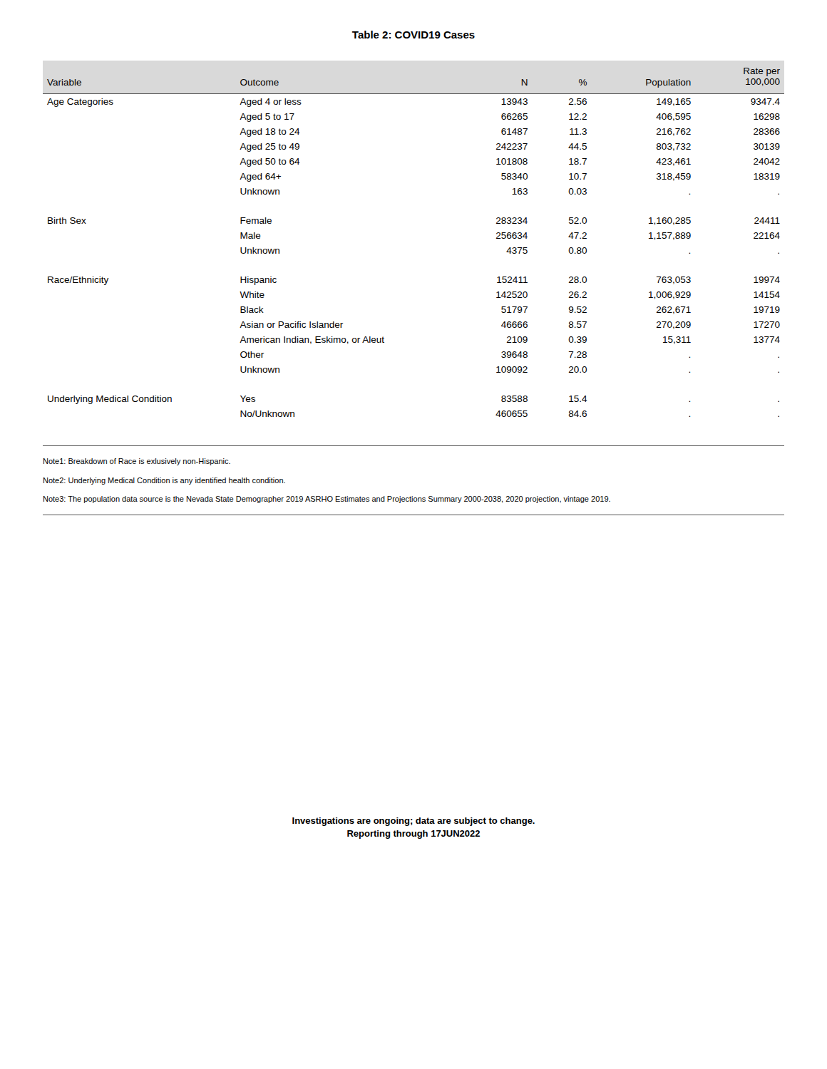Table 2: COVID19 Cases
| Variable | Outcome | N | % | Population | Rate per 100,000 |
| --- | --- | --- | --- | --- | --- |
| Age Categories | Aged 4 or less | 13943 | 2.56 | 149,165 | 9347.4 |
| | Aged 5 to 17 | 66265 | 12.2 | 406,595 | 16298 |
| | Aged 18 to 24 | 61487 | 11.3 | 216,762 | 28366 |
| | Aged 25 to 49 | 242237 | 44.5 | 803,732 | 30139 |
| | Aged 50 to 64 | 101808 | 18.7 | 423,461 | 24042 |
| | Aged 64+ | 58340 | 10.7 | 318,459 | 18319 |
| | Unknown | 163 | 0.03 | . | . |
| Birth Sex | Female | 283234 | 52.0 | 1,160,285 | 24411 |
| | Male | 256634 | 47.2 | 1,157,889 | 22164 |
| | Unknown | 4375 | 0.80 | . | . |
| Race/Ethnicity | Hispanic | 152411 | 28.0 | 763,053 | 19974 |
| | White | 142520 | 26.2 | 1,006,929 | 14154 |
| | Black | 51797 | 9.52 | 262,671 | 19719 |
| | Asian or Pacific Islander | 46666 | 8.57 | 270,209 | 17270 |
| | American Indian, Eskimo, or Aleut | 2109 | 0.39 | 15,311 | 13774 |
| | Other | 39648 | 7.28 | . | . |
| | Unknown | 109092 | 20.0 | . | . |
| Underlying Medical Condition | Yes | 83588 | 15.4 | . | . |
| | No/Unknown | 460655 | 84.6 | . | . |
Note1: Breakdown of Race is exlusively non-Hispanic.
Note2: Underlying Medical Condition is any identified health condition.
Note3: The population data source is the Nevada State Demographer 2019 ASRHO Estimates and Projections Summary 2000-2038, 2020 projection, vintage 2019.
Investigations are ongoing; data are subject to change.
Reporting through 17JUN2022